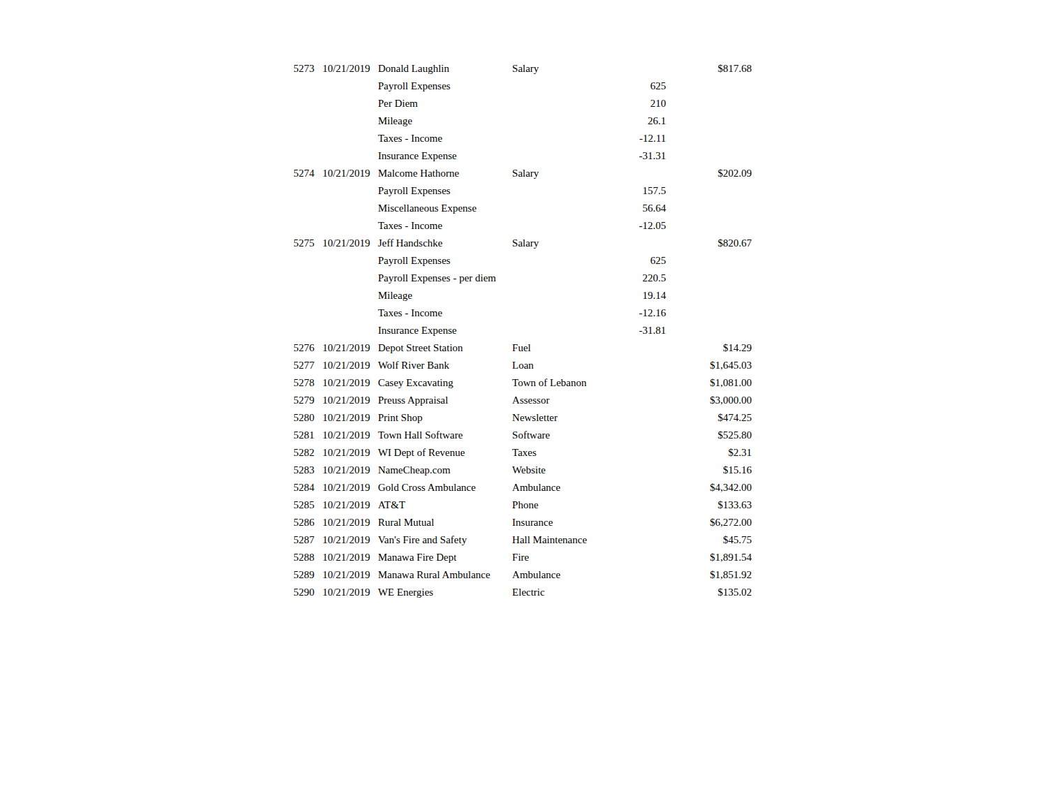| 5273 | 10/21/2019 | Donald Laughlin | Salary | | $817.68 |
| | | Payroll Expenses | | 625 | |
| | | Per Diem | | 210 | |
| | | Mileage | | 26.1 | |
| | | Taxes - Income | | -12.11 | |
| | | Insurance Expense | | -31.31 | |
| 5274 | 10/21/2019 | Malcome Hathorne | Salary | | $202.09 |
| | | Payroll Expenses | | 157.5 | |
| | | Miscellaneous Expense | | 56.64 | |
| | | Taxes - Income | | -12.05 | |
| 5275 | 10/21/2019 | Jeff Handschke | Salary | | $820.67 |
| | | Payroll Expenses | | 625 | |
| | | Payroll Expenses - per diem | | 220.5 | |
| | | Mileage | | 19.14 | |
| | | Taxes - Income | | -12.16 | |
| | | Insurance Expense | | -31.81 | |
| 5276 | 10/21/2019 | Depot Street Station | Fuel | | $14.29 |
| 5277 | 10/21/2019 | Wolf River Bank | Loan | | $1,645.03 |
| 5278 | 10/21/2019 | Casey Excavating | Town of Lebanon | | $1,081.00 |
| 5279 | 10/21/2019 | Preuss Appraisal | Assessor | | $3,000.00 |
| 5280 | 10/21/2019 | Print Shop | Newsletter | | $474.25 |
| 5281 | 10/21/2019 | Town Hall Software | Software | | $525.80 |
| 5282 | 10/21/2019 | WI Dept of Revenue | Taxes | | $2.31 |
| 5283 | 10/21/2019 | NameCheap.com | Website | | $15.16 |
| 5284 | 10/21/2019 | Gold Cross Ambulance | Ambulance | | $4,342.00 |
| 5285 | 10/21/2019 | AT&T | Phone | | $133.63 |
| 5286 | 10/21/2019 | Rural Mutual | Insurance | | $6,272.00 |
| 5287 | 10/21/2019 | Van's Fire and Safety | Hall Maintenance | | $45.75 |
| 5288 | 10/21/2019 | Manawa Fire Dept | Fire | | $1,891.54 |
| 5289 | 10/21/2019 | Manawa Rural Ambulance | Ambulance | | $1,851.92 |
| 5290 | 10/21/2019 | WE Energies | Electric | | $135.02 |